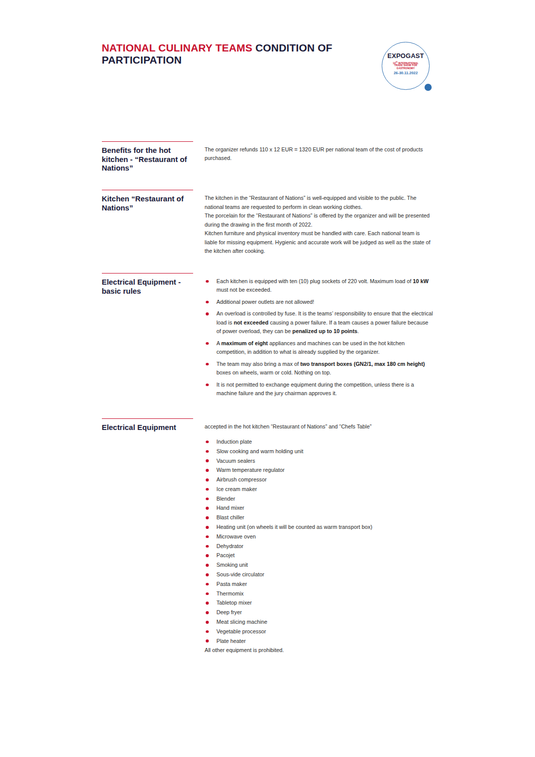National Culinary Teams Condition of Participation
EXPOGAST
14th INTERNATIONAL
TRADE SHOW FOR
GASTRONOMY
26-30.11.2022
Benefits for the hot kitchen - “Restaurant of Nations”
The organizer refunds 110 x 12 EUR = 1320 EUR per national team of the cost of products purchased.
Kitchen “Restaurant of Nations”
The kitchen in the “Restaurant of Nations” is well-equipped and visible to the public. The national teams are requested to perform in clean working clothes.
The porcelain for the “Restaurant of Nations” is offered by the organizer and will be presented during the drawing in the first month of 2022.
Kitchen furniture and physical inventory must be handled with care. Each national team is liable for missing equipment. Hygienic and accurate work will be judged as well as the state of the kitchen after cooking.
Electrical Equipment - basic rules
Each kitchen is equipped with ten (10) plug sockets of 220 volt. Maximum load of 10 kW must not be exceeded.
Additional power outlets are not allowed!
An overload is controlled by fuse. It is the teams’ responsibility to ensure that the electrical load is not exceeded causing a power failure. If a team causes a power failure because of power overload, they can be penalized up to 10 points.
A maximum of eight appliances and machines can be used in the hot kitchen competition, in addition to what is already supplied by the organizer.
The team may also bring a max of two transport boxes (GN2/1, max 180 cm height) boxes on wheels, warm or cold. Nothing on top.
It is not permitted to exchange equipment during the competition, unless there is a machine failure and the jury chairman approves it.
Electrical Equipment
accepted in the hot kitchen “Restaurant of Nations” and “Chefs Table”
Induction plate
Slow cooking and warm holding unit
Vacuum sealers
Warm temperature regulator
Airbrush compressor
Ice cream maker
Blender
Hand mixer
Blast chiller
Heating unit (on wheels it will be counted as warm transport box)
Microwave oven
Dehydrator
Pacojet
Smoking unit
Sous-vide circulator
Pasta maker
Thermomix
Tabletop mixer
Deep fryer
Meat slicing machine
Vegetable processor
Plate heater
All other equipment is prohibited.